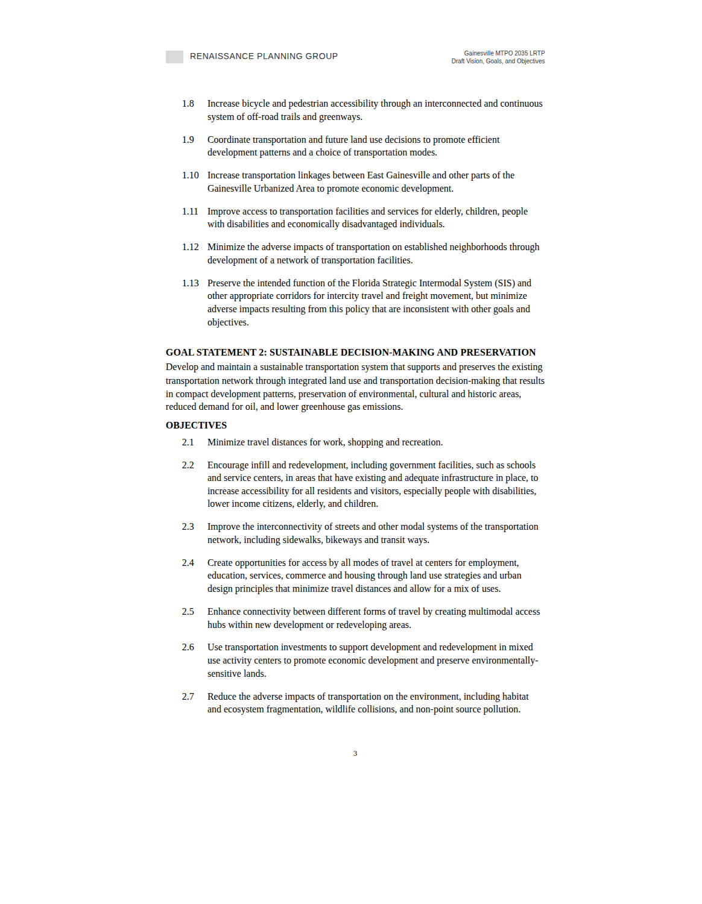RENAISSANCE PLANNING GROUP
Gainesville MTPO 2035 LRTP
Draft Vision, Goals, and Objectives
1.8
Increase bicycle and pedestrian accessibility through an interconnected and continuous system of off-road trails and greenways.
1.9
Coordinate transportation and future land use decisions to promote efficient development patterns and a choice of transportation modes.
1.10
Increase transportation linkages between East Gainesville and other parts of the Gainesville Urbanized Area to promote economic development.
1.11
Improve access to transportation facilities and services for elderly, children, people with disabilities and economically disadvantaged individuals.
1.12
Minimize the adverse impacts of transportation on established neighborhoods through development of a network of transportation facilities.
1.13
Preserve the intended function of the Florida Strategic Intermodal System (SIS) and other appropriate corridors for intercity travel and freight movement, but minimize adverse impacts resulting from this policy that are inconsistent with other goals and objectives.
Goal Statement 2: Sustainable Decision-Making and Preservation
Develop and maintain a sustainable transportation system that supports and preserves the existing
transportation network through integrated land use and transportation decision-making that results in compact development patterns, preservation of environmental, cultural and historic areas, reduced demand for oil, and lower greenhouse gas emissions.
Objectives
2.1
Minimize travel distances for work, shopping and recreation.
2.2
Encourage infill and redevelopment, including government facilities, such as schools and service centers, in areas that have existing and adequate infrastructure in place, to increase accessibility for all residents and visitors, especially people with disabilities, lower income citizens, elderly, and children.
2.3
Improve the interconnectivity of streets and other modal systems of the transportation network, including sidewalks, bikeways and transit ways.
2.4
Create opportunities for access by all modes of travel at centers for employment, education, services, commerce and housing through land use strategies and urban design principles that minimize travel distances and allow for a mix of uses.
2.5
Enhance connectivity between different forms of travel by creating multimodal access hubs within new development or redeveloping areas.
2.6
Use transportation investments to support development and redevelopment in mixed use activity centers to promote economic development and preserve environmentally-sensitive lands.
2.7
Reduce the adverse impacts of transportation on the environment, including habitat and ecosystem fragmentation, wildlife collisions, and non-point source pollution.
3